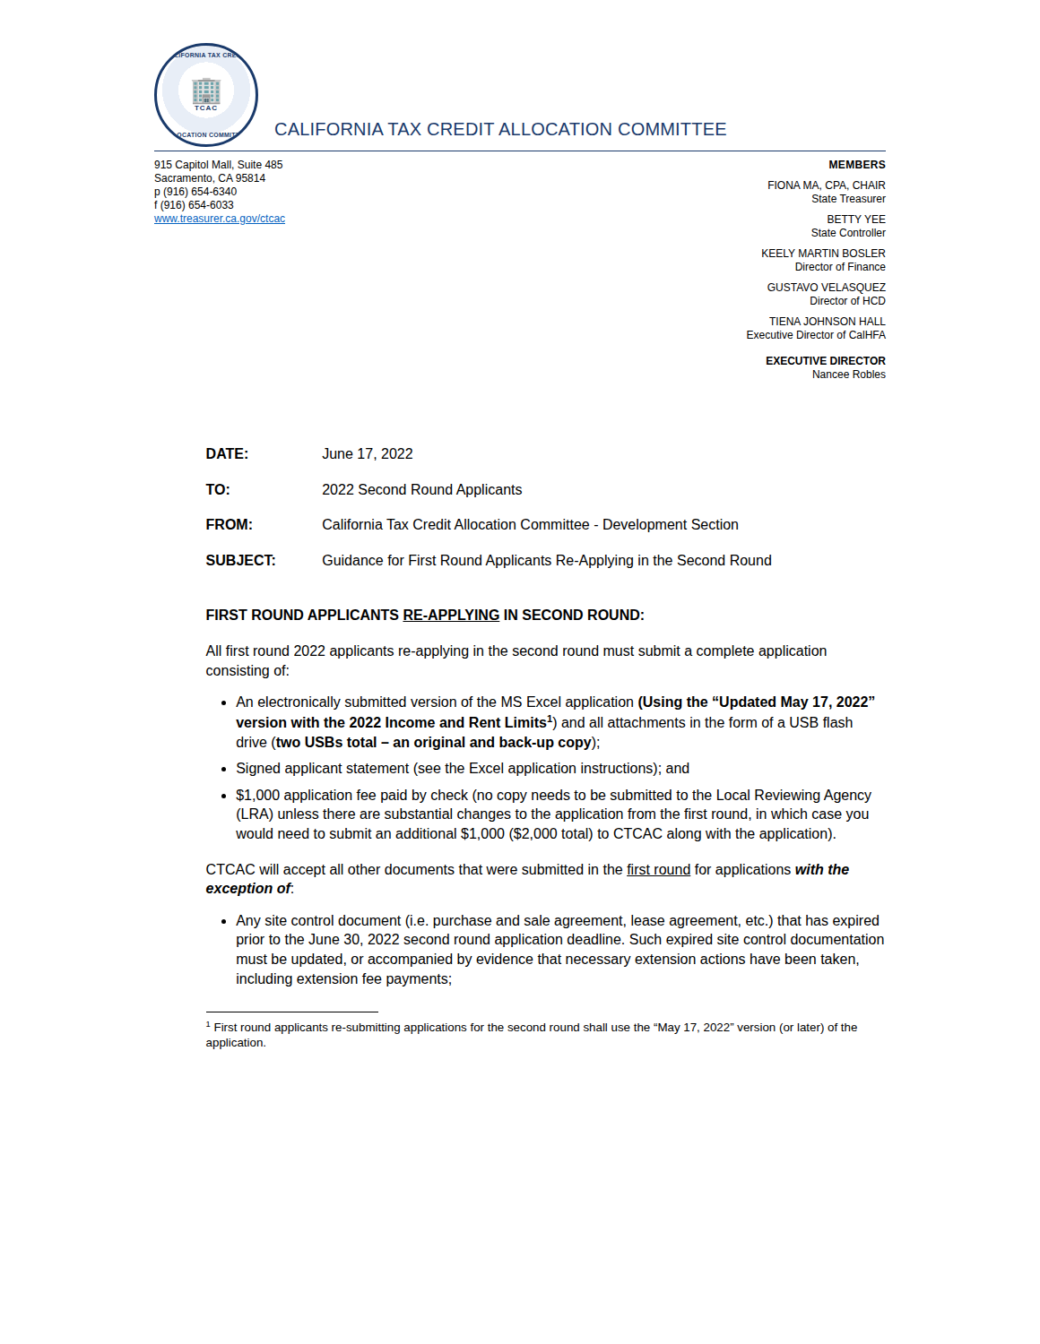🏢
TCAC
CALIFORNIA TAX CREDIT ALLOCATION COMMITTEE
915 Capitol Mall, Suite 485
Sacramento, CA 95814
p (916) 654-6340
f (916) 654-6033
www.treasurer.ca.gov/ctcac
MEMBERS
FIONA MA, CPA, CHAIR
State Treasurer
BETTY YEE
State Controller
KEELY MARTIN BOSLER
Director of Finance
GUSTAVO VELASQUEZ
Director of HCD
TIENA JOHNSON HALL
Executive Director of CalHFA
EXECUTIVE DIRECTOR
Nancee Robles
DATE:
June 17, 2022
TO:
2022 Second Round Applicants
FROM:
California Tax Credit Allocation Committee - Development Section
SUBJECT:
Guidance for First Round Applicants Re-Applying in the Second Round
FIRST ROUND APPLICANTS RE-APPLYING IN SECOND ROUND:
All first round 2022 applicants re-applying in the second round must submit a complete application consisting of:
An electronically submitted version of the MS Excel application (Using the “Updated May 17, 2022” version with the 2022 Income and Rent Limits1) and all attachments in the form of a USB flash drive (two USBs total – an original and back-up copy);
Signed applicant statement (see the Excel application instructions); and
$1,000 application fee paid by check (no copy needs to be submitted to the Local Reviewing Agency (LRA) unless there are substantial changes to the application from the first round, in which case you would need to submit an additional $1,000 ($2,000 total) to CTCAC along with the application).
CTCAC will accept all other documents that were submitted in the first round for applications with the exception of:
Any site control document (i.e. purchase and sale agreement, lease agreement, etc.) that has expired prior to the June 30, 2022 second round application deadline. Such expired site control documentation must be updated, or accompanied by evidence that necessary extension actions have been taken, including extension fee payments;
1 First round applicants re-submitting applications for the second round shall use the “May 17, 2022” version (or later) of the application.